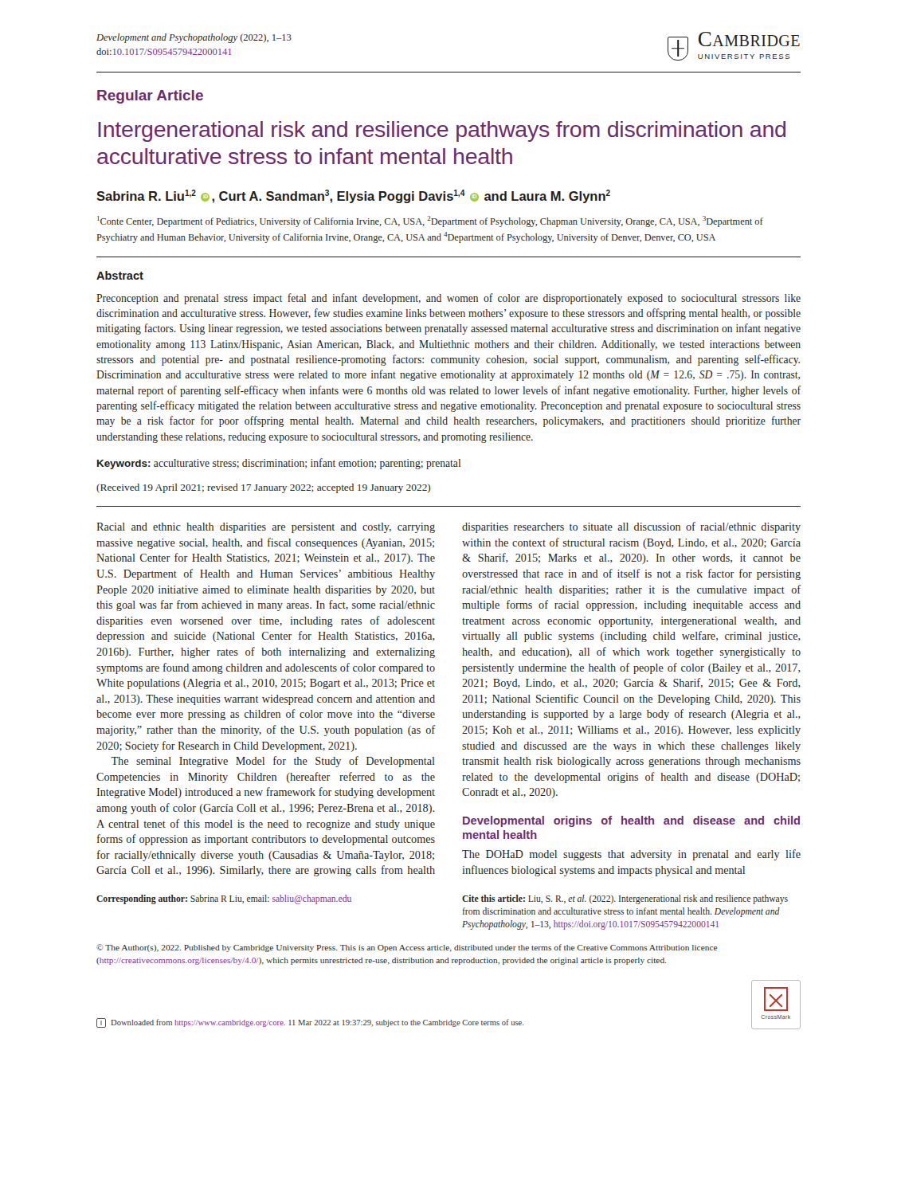Development and Psychopathology (2022), 1–13
doi:10.1017/S0954579422000141
CAMBRIDGE UNIVERSITY PRESS
Regular Article
Intergenerational risk and resilience pathways from discrimination and acculturative stress to infant mental health
Sabrina R. Liu1,2 , Curt A. Sandman3, Elysia Poggi Davis1,4 and Laura M. Glynn2
1Conte Center, Department of Pediatrics, University of California Irvine, CA, USA, 2Department of Psychology, Chapman University, Orange, CA, USA, 3Department of Psychiatry and Human Behavior, University of California Irvine, Orange, CA, USA and 4Department of Psychology, University of Denver, Denver, CO, USA
Abstract
Preconception and prenatal stress impact fetal and infant development, and women of color are disproportionately exposed to sociocultural stressors like discrimination and acculturative stress. However, few studies examine links between mothers’ exposure to these stressors and offspring mental health, or possible mitigating factors. Using linear regression, we tested associations between prenatally assessed maternal acculturative stress and discrimination on infant negative emotionality among 113 Latinx/Hispanic, Asian American, Black, and Multiethnic mothers and their children. Additionally, we tested interactions between stressors and potential pre- and postnatal resilience-promoting factors: community cohesion, social support, communalism, and parenting self-efficacy. Discrimination and acculturative stress were related to more infant negative emotionality at approximately 12 months old (M = 12.6, SD = .75). In contrast, maternal report of parenting self-efficacy when infants were 6 months old was related to lower levels of infant negative emotionality. Further, higher levels of parenting self-efficacy mitigated the relation between acculturative stress and negative emotionality. Preconception and prenatal exposure to sociocultural stress may be a risk factor for poor offspring mental health. Maternal and child health researchers, policymakers, and practitioners should prioritize further understanding these relations, reducing exposure to sociocultural stressors, and promoting resilience.
Keywords: acculturative stress; discrimination; infant emotion; parenting; prenatal
(Received 19 April 2021; revised 17 January 2022; accepted 19 January 2022)
Racial and ethnic health disparities are persistent and costly, carrying massive negative social, health, and fiscal consequences (Ayanian, 2015; National Center for Health Statistics, 2021; Weinstein et al., 2017). The U.S. Department of Health and Human Services’ ambitious Healthy People 2020 initiative aimed to eliminate health disparities by 2020, but this goal was far from achieved in many areas. In fact, some racial/ethnic disparities even worsened over time, including rates of adolescent depression and suicide (National Center for Health Statistics, 2016a, 2016b). Further, higher rates of both internalizing and externalizing symptoms are found among children and adolescents of color compared to White populations (Alegria et al., 2010, 2015; Bogart et al., 2013; Price et al., 2013). These inequities warrant widespread concern and attention and become ever more pressing as children of color move into the “diverse majority,” rather than the minority, of the U.S. youth population (as of 2020; Society for Research in Child Development, 2021).
The seminal Integrative Model for the Study of Developmental Competencies in Minority Children (hereafter referred to as the Integrative Model) introduced a new framework for studying development among youth of color (García Coll et al., 1996; Perez-Brena et al., 2018). A central tenet of this model is the need to recognize and study unique forms of oppression as important contributors to developmental outcomes for racially/ethnically diverse youth (Causadias & Umaña-Taylor, 2018; García Coll et al., 1996). Similarly, there are growing calls from health disparities researchers to situate all discussion of racial/ethnic disparity within the context of structural racism (Boyd, Lindo, et al., 2020; García & Sharif, 2015; Marks et al., 2020). In other words, it cannot be overstressed that race in and of itself is not a risk factor for persisting racial/ethnic health disparities; rather it is the cumulative impact of multiple forms of racial oppression, including inequitable access and treatment across economic opportunity, intergenerational wealth, and virtually all public systems (including child welfare, criminal justice, health, and education), all of which work together synergistically to persistently undermine the health of people of color (Bailey et al., 2017, 2021; Boyd, Lindo, et al., 2020; García & Sharif, 2015; Gee & Ford, 2011; National Scientific Council on the Developing Child, 2020). This understanding is supported by a large body of research (Alegria et al., 2015; Koh et al., 2011; Williams et al., 2016). However, less explicitly studied and discussed are the ways in which these challenges likely transmit health risk biologically across generations through mechanisms related to the developmental origins of health and disease (DOHaD; Conradt et al., 2020).
Developmental origins of health and disease and child mental health
The DOHaD model suggests that adversity in prenatal and early life influences biological systems and impacts physical and mental
Corresponding author: Sabrina R Liu, email: sabliu@chapman.edu
Cite this article: Liu, S. R., et al. (2022). Intergenerational risk and resilience pathways from discrimination and acculturative stress to infant mental health. Development and Psychopathology, 1–13, https://doi.org/10.1017/S0954579422000141
© The Author(s), 2022. Published by Cambridge University Press. This is an Open Access article, distributed under the terms of the Creative Commons Attribution licence (http://creativecommons.org/licenses/by/4.0/), which permits unrestricted re-use, distribution and reproduction, provided the original article is properly cited.
Downloaded from https://www.cambridge.org/core. 11 Mar 2022 at 19:37:29, subject to the Cambridge Core terms of use.
CrossMark